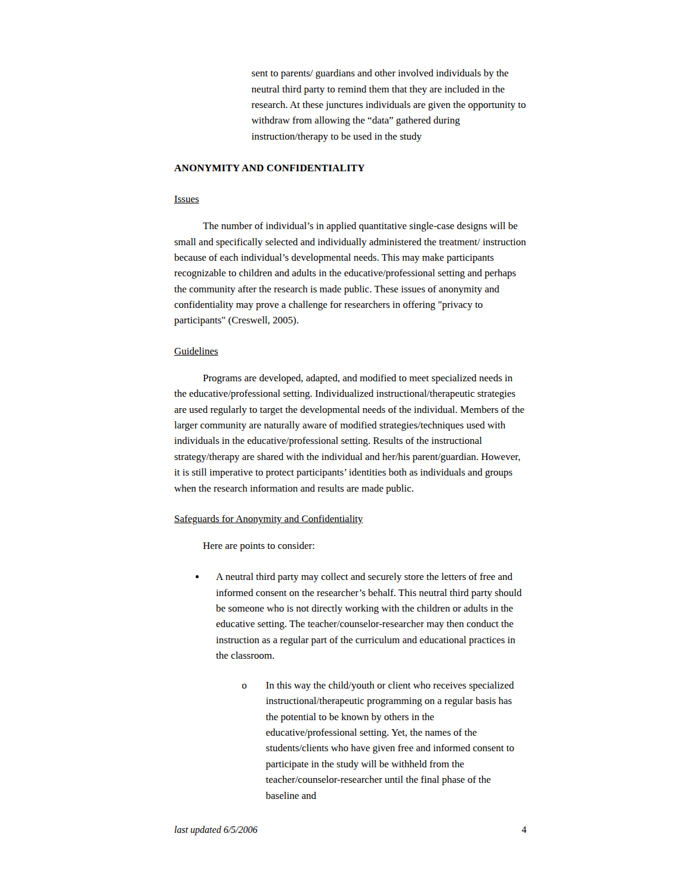sent to parents/ guardians and other involved individuals by the neutral third party to remind them that they are included in the research. At these junctures individuals are given the opportunity to withdraw from allowing the “data” gathered during instruction/therapy to be used in the study
ANONYMITY AND CONFIDENTIALITY
Issues
The number of individual’s in applied quantitative single-case designs will be small and specifically selected and individually administered the treatment/ instruction because of each individual’s developmental needs. This may make participants recognizable to children and adults in the educative/professional setting and perhaps the community after the research is made public. These issues of anonymity and confidentiality may prove a challenge for researchers in offering "privacy to participants" (Creswell, 2005).
Guidelines
Programs are developed, adapted, and modified to meet specialized needs in the educative/professional setting. Individualized instructional/therapeutic strategies are used regularly to target the developmental needs of the individual. Members of the larger community are naturally aware of modified strategies/techniques used with individuals in the educative/professional setting. Results of the instructional strategy/therapy are shared with the individual and her/his parent/guardian. However, it is still imperative to protect participants’ identities both as individuals and groups when the research information and results are made public.
Safeguards for Anonymity and Confidentiality
Here are points to consider:
A neutral third party may collect and securely store the letters of free and informed consent on the researcher’s behalf. This neutral third party should be someone who is not directly working with the children or adults in the educative setting. The teacher/counselor-researcher may then conduct the instruction as a regular part of the curriculum and educational practices in the classroom.
In this way the child/youth or client who receives specialized instructional/therapeutic programming on a regular basis has the potential to be known by others in the educative/professional setting. Yet, the names of the students/clients who have given free and informed consent to participate in the study will be withheld from the teacher/counselor-researcher until the final phase of the baseline and
last updated 6/5/2006 4